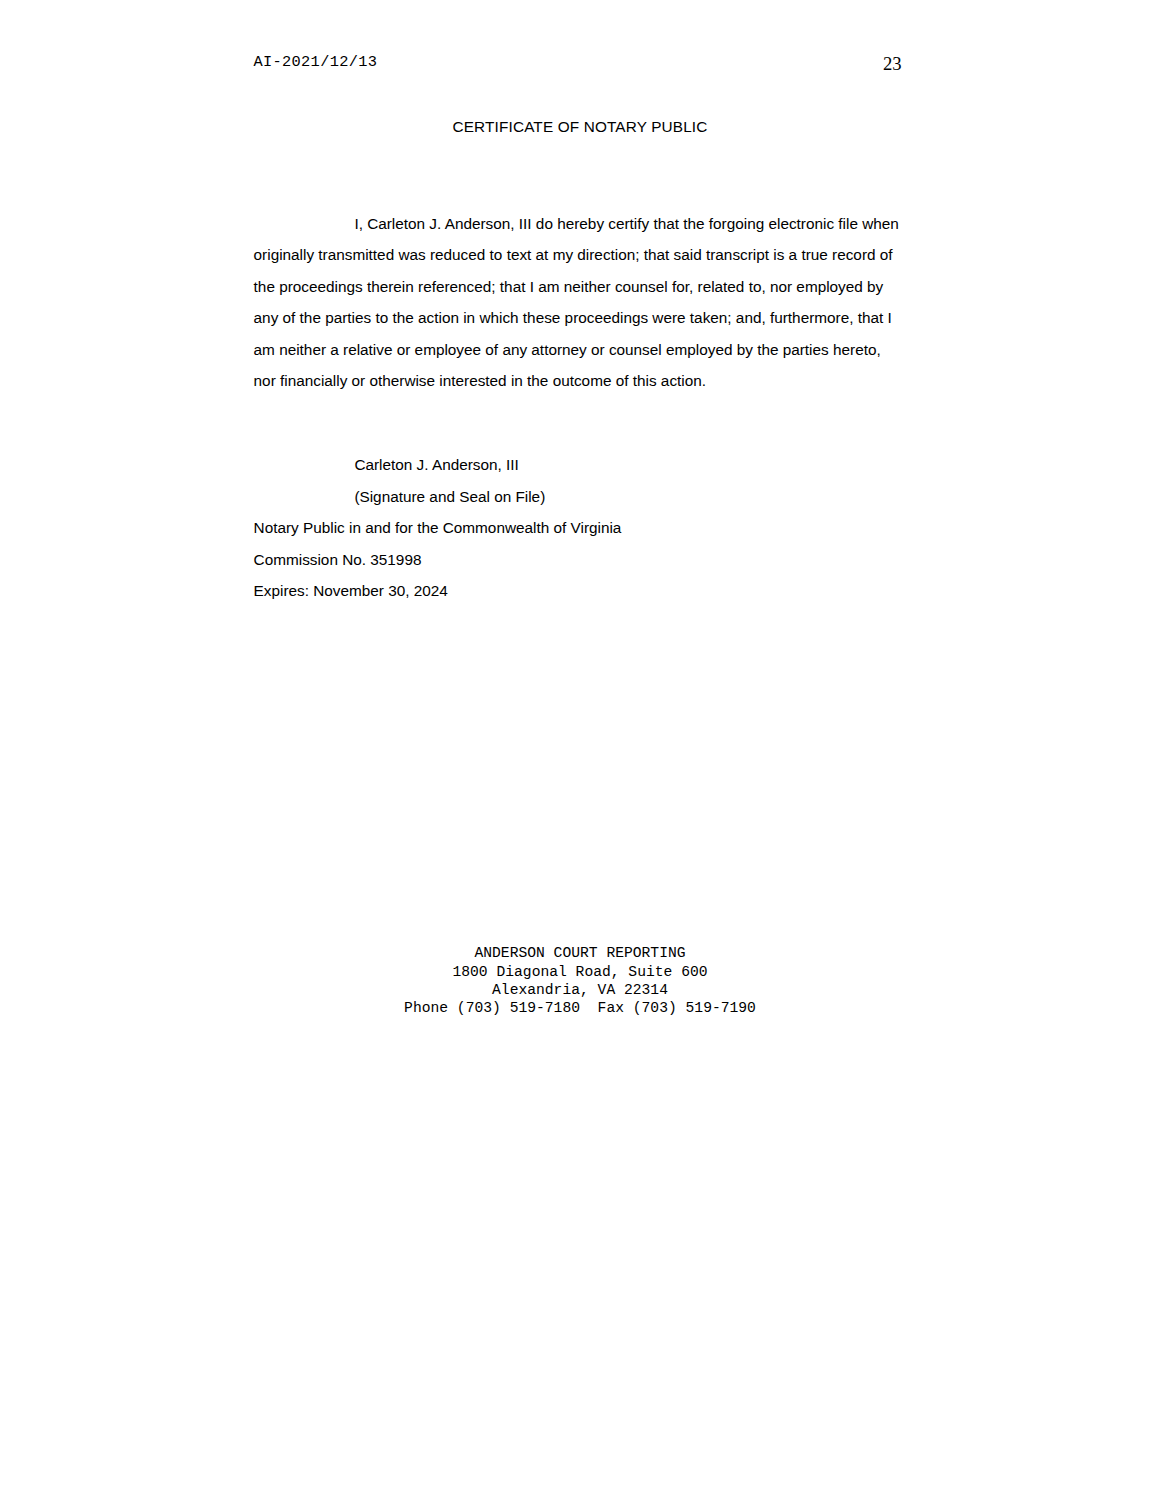AI‑2021/12/13
23
CERTIFICATE OF NOTARY PUBLIC
I, Carleton J. Anderson, III do hereby certify that the forgoing electronic file when originally transmitted was reduced to text at my direction; that said transcript is a true record of the proceedings therein referenced; that I am neither counsel for, related to, nor employed by any of the parties to the action in which these proceedings were taken; and, furthermore, that I am neither a relative or employee of any attorney or counsel employed by the parties hereto, nor financially or otherwise interested in the outcome of this action.
Carleton J. Anderson, III
(Signature and Seal on File)
Notary Public in and for the Commonwealth of Virginia
Commission No. 351998
Expires: November 30, 2024
ANDERSON COURT REPORTING
1800 Diagonal Road, Suite 600
Alexandria, VA 22314
Phone (703) 519-7180 Fax (703) 519-7190